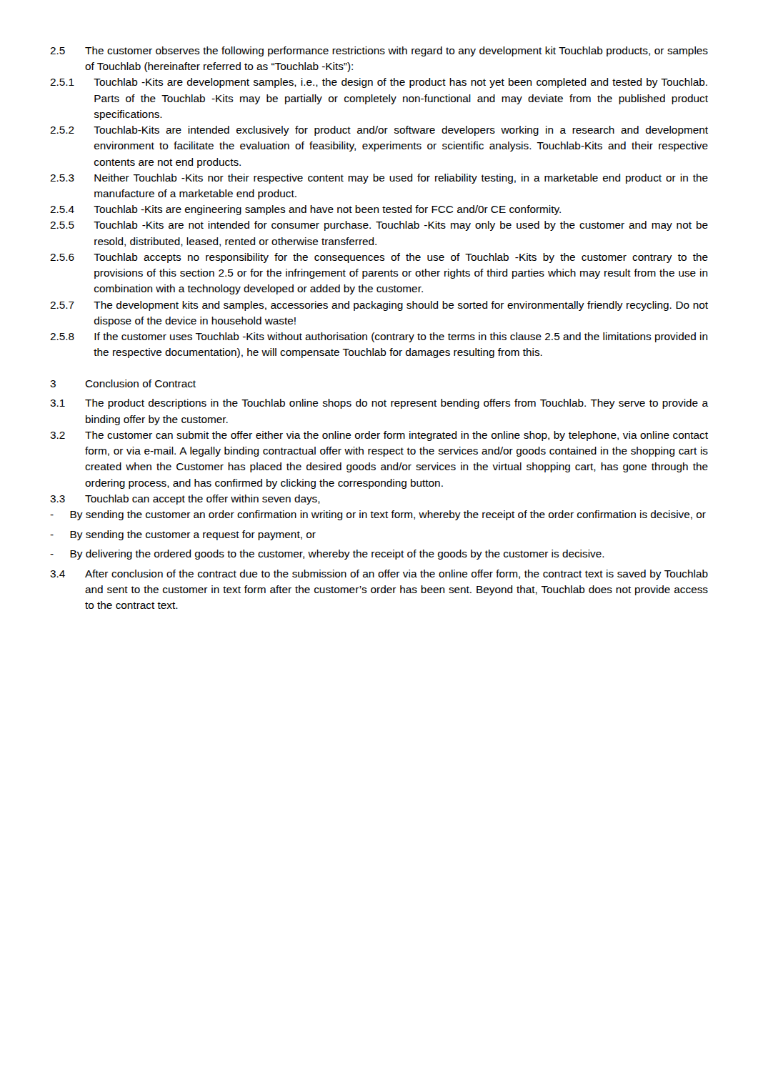2.5 The customer observes the following performance restrictions with regard to any development kit Touchlab products, or samples of Touchlab (hereinafter referred to as “Touchlab -Kits”):
2.5.1 Touchlab -Kits are development samples, i.e., the design of the product has not yet been completed and tested by Touchlab. Parts of the Touchlab -Kits may be partially or completely non-functional and may deviate from the published product specifications.
2.5.2 Touchlab-Kits are intended exclusively for product and/or software developers working in a research and development environment to facilitate the evaluation of feasibility, experiments or scientific analysis. Touchlab-Kits and their respective contents are not end products.
2.5.3 Neither Touchlab -Kits nor their respective content may be used for reliability testing, in a marketable end product or in the manufacture of a marketable end product.
2.5.4 Touchlab -Kits are engineering samples and have not been tested for FCC and/0r CE conformity.
2.5.5 Touchlab -Kits are not intended for consumer purchase. Touchlab -Kits may only be used by the customer and may not be resold, distributed, leased, rented or otherwise transferred.
2.5.6 Touchlab accepts no responsibility for the consequences of the use of Touchlab -Kits by the customer contrary to the provisions of this section 2.5 or for the infringement of parents or other rights of third parties which may result from the use in combination with a technology developed or added by the customer.
2.5.7 The development kits and samples, accessories and packaging should be sorted for environmentally friendly recycling. Do not dispose of the device in household waste!
2.5.8 If the customer uses Touchlab -Kits without authorisation (contrary to the terms in this clause 2.5 and the limitations provided in the respective documentation), he will compensate Touchlab for damages resulting from this.
3 Conclusion of Contract
3.1 The product descriptions in the Touchlab online shops do not represent bending offers from Touchlab. They serve to provide a binding offer by the customer.
3.2 The customer can submit the offer either via the online order form integrated in the online shop, by telephone, via online contact form, or via e-mail. A legally binding contractual offer with respect to the services and/or goods contained in the shopping cart is created when the Customer has placed the desired goods and/or services in the virtual shopping cart, has gone through the ordering process, and has confirmed by clicking the corresponding button.
3.3 Touchlab can accept the offer within seven days,
- By sending the customer an order confirmation in writing or in text form, whereby the receipt of the order confirmation is decisive, or
- By sending the customer a request for payment, or
- By delivering the ordered goods to the customer, whereby the receipt of the goods by the customer is decisive.
3.4 After conclusion of the contract due to the submission of an offer via the online offer form, the contract text is saved by Touchlab and sent to the customer in text form after the customer’s order has been sent. Beyond that, Touchlab does not provide access to the contract text.